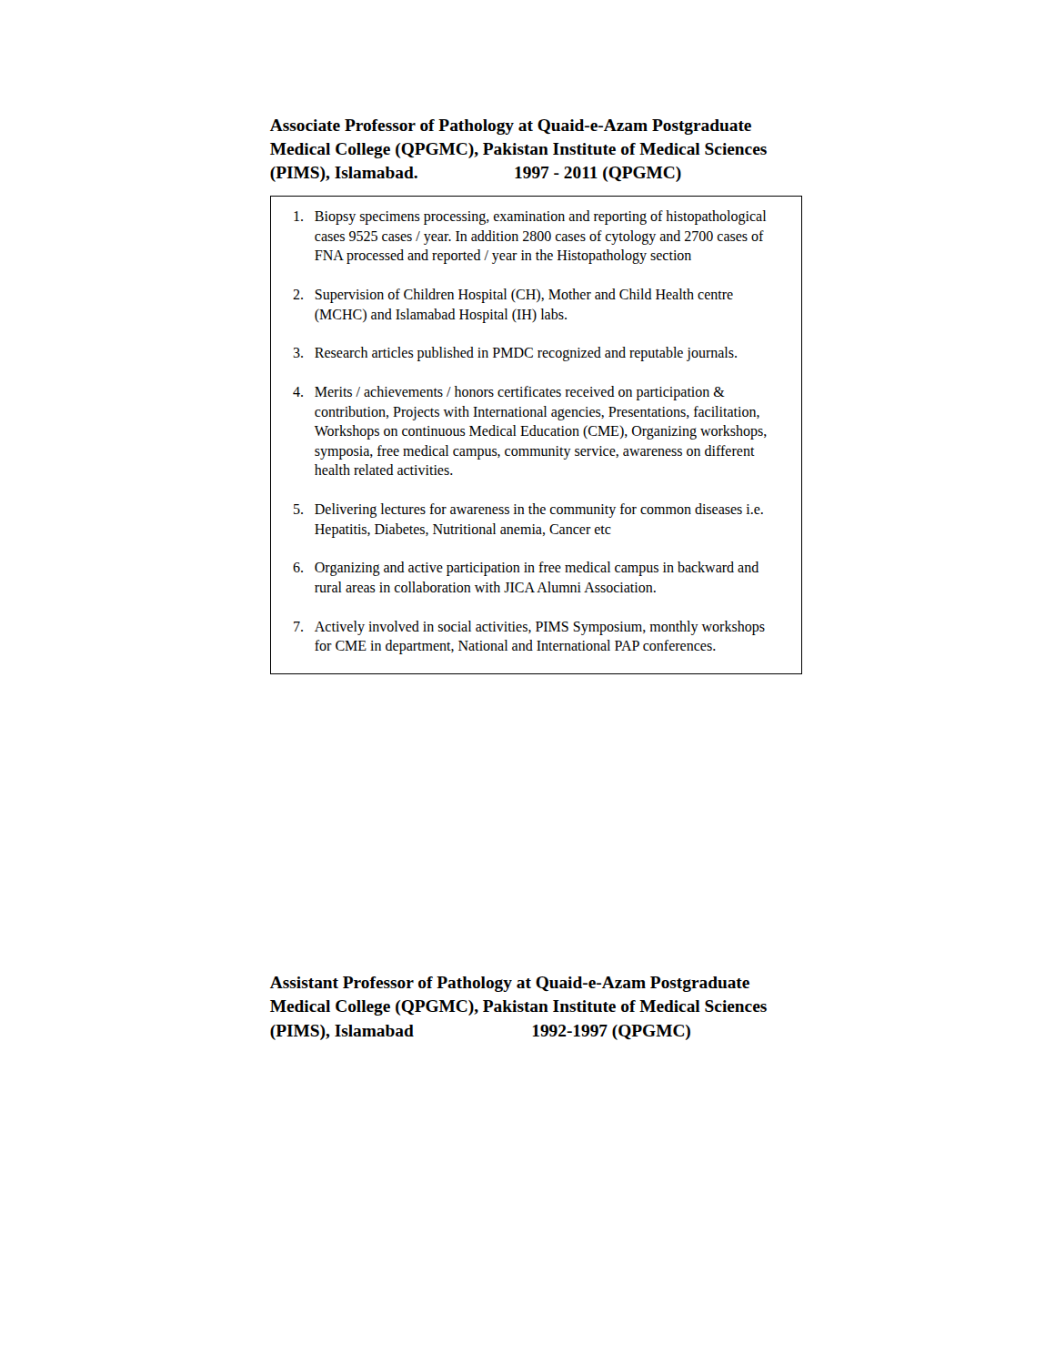Associate Professor of Pathology at Quaid-e-Azam Postgraduate Medical College (QPGMC), Pakistan Institute of Medical Sciences (PIMS), Islamabad.1997 - 2011 (QPGMC)
Biopsy specimens processing, examination and reporting of histopathological cases 9525 cases / year. In addition 2800 cases of cytology and 2700 cases of FNA processed and reported / year in the Histopathology section
Supervision of Children Hospital (CH), Mother and Child Health centre (MCHC) and Islamabad Hospital (IH) labs.
Research articles published in PMDC recognized and reputable journals.
Merits / achievements / honors certificates received on participation & contribution, Projects with International agencies, Presentations, facilitation, Workshops on continuous Medical Education (CME), Organizing workshops, symposia, free medical campus, community service, awareness on different health related activities.
Delivering lectures for awareness in the community for common diseases i.e. Hepatitis, Diabetes, Nutritional anemia, Cancer etc
Organizing and active participation in free medical campus in backward and rural areas in collaboration with JICA Alumni Association.
Actively involved in social activities, PIMS Symposium, monthly workshops for CME in department, National and International PAP conferences.
Assistant Professor of Pathology at Quaid-e-Azam Postgraduate Medical College (QPGMC), Pakistan Institute of Medical Sciences (PIMS), Islamabad1992-1997 (QPGMC)